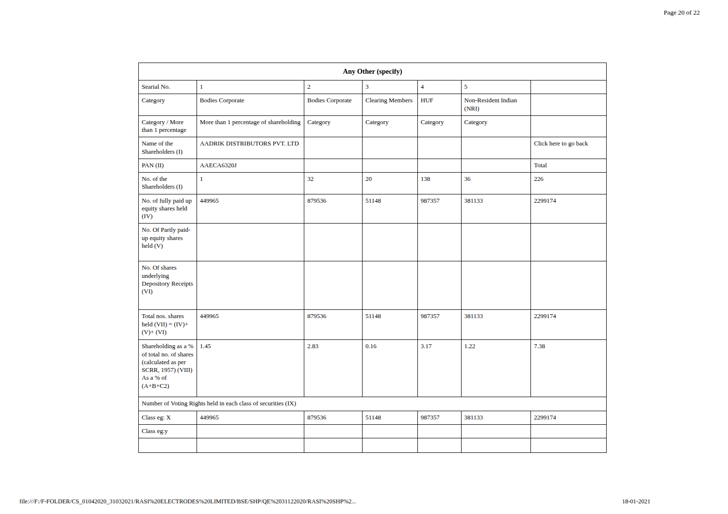Page 20 of 22
| Any Other (specify) |
| Searial No. | 1 | 2 | 3 | 4 | 5 | |
| Category | Bodies Corporate | Bodies Corporate | Clearing Members | HUF | Non-Resident Indian (NRI) | |
| Category / More than 1 percentage | More than 1 percentage of shareholding | Category | Category | Category | Category | |
| Name of the Shareholders (I) | AADRIK DISTRIBUTORS PVT. LTD | | | | | Click here to go back |
| PAN (II) | AAECA6320J | | | | | Total |
| No. of the Shareholders (I) | 1 | 32 | 20 | 138 | 36 | 226 |
| No. of fully paid up equity shares held (IV) | 449965 | 879536 | 51148 | 987357 | 381133 | 2299174 |
| No. Of Partly paid-up equity shares held (V) | | | | | | |
| No. Of shares underlying Depository Receipts (VI) | | | | | | |
| Total nos. shares held (VII) = (IV)+(V)+ (VI) | 449965 | 879536 | 51148 | 987357 | 381133 | 2299174 |
| Shareholding as a % of total no. of shares (calculated as per SCRR, 1957) (VIII) As a % of (A+B+C2) | 1.45 | 2.83 | 0.16 | 3.17 | 1.22 | 7.38 |
| Number of Voting Rights held in each class of securities (IX) |
| Class eg: X | 449965 | 879536 | 51148 | 987357 | 381133 | 2299174 |
| Class eg:y | | | | | | |
file:///F:/F-FOLDER/CS_01042020_31032021/RASI%20ELECTRODES%20LIMITED/BSE/SHP/QE%2031122020/RASI%20SHP%2... 18-01-2021